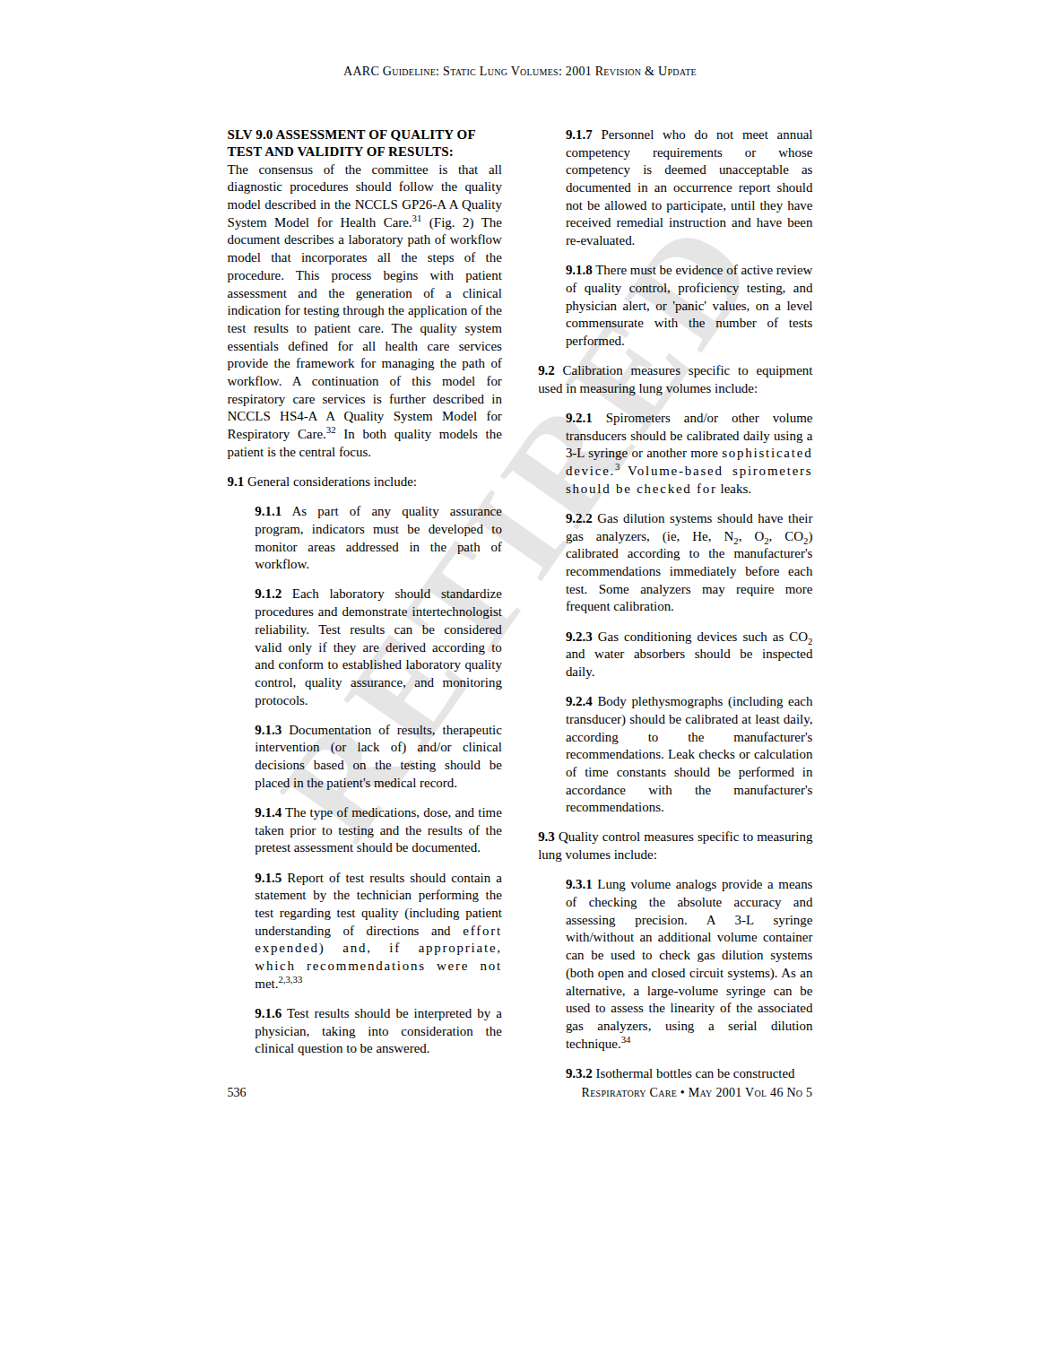AARC Guideline: Static Lung Volumes: 2001 Revision & Update
RETIRED
SLV 9.0 ASSESSMENT OF QUALITY OF TEST AND VALIDITY OF RESULTS:
The consensus of the committee is that all diagnostic procedures should follow the quality model described in the NCCLS GP26-A A Quality System Model for Health Care.31 (Fig. 2) The document describes a laboratory path of workflow model that incorporates all the steps of the procedure. This process begins with patient assessment and the generation of a clinical indication for testing through the application of the test results to patient care. The quality system essentials defined for all health care services provide the framework for managing the path of workflow. A continuation of this model for respiratory care services is further described in NCCLS HS4-A A Quality System Model for Respiratory Care.32 In both quality models the patient is the central focus.
9.1 General considerations include:
9.1.1 As part of any quality assurance program, indicators must be developed to monitor areas addressed in the path of workflow.
9.1.2 Each laboratory should standardize procedures and demonstrate intertechnologist reliability. Test results can be considered valid only if they are derived according to and conform to established laboratory quality control, quality assurance, and monitoring protocols.
9.1.3 Documentation of results, therapeutic intervention (or lack of) and/or clinical decisions based on the testing should be placed in the patient's medical record.
9.1.4 The type of medications, dose, and time taken prior to testing and the results of the pretest assessment should be documented.
9.1.5 Report of test results should contain a statement by the technician performing the test regarding test quality (including patient understanding of directions and effort expended) and, if appropriate, which recommendations were not met.2,3,33
9.1.6 Test results should be interpreted by a physician, taking into consideration the clinical question to be answered.
9.1.7 Personnel who do not meet annual competency requirements or whose competency is deemed unacceptable as documented in an occurrence report should not be allowed to participate, until they have received remedial instruction and have been re-evaluated.
9.1.8 There must be evidence of active review of quality control, proficiency testing, and physician alert, or 'panic' values, on a level commensurate with the number of tests performed.
9.2 Calibration measures specific to equipment used in measuring lung volumes include:
9.2.1 Spirometers and/or other volume transducers should be calibrated daily using a 3-L syringe or another more sophisticated device.3 Volume-based spirometers should be checked for leaks.
9.2.2 Gas dilution systems should have their gas analyzers, (ie, He, N2, O2, CO2) calibrated according to the manufacturer's recommendations immediately before each test. Some analyzers may require more frequent calibration.
9.2.3 Gas conditioning devices such as CO2 and water absorbers should be inspected daily.
9.2.4 Body plethysmographs (including each transducer) should be calibrated at least daily, according to the manufacturer's recommendations. Leak checks or calculation of time constants should be performed in accordance with the manufacturer's recommendations.
9.3 Quality control measures specific to measuring lung volumes include:
9.3.1 Lung volume analogs provide a means of checking the absolute accuracy and assessing precision. A 3-L syringe with/without an additional volume container can be used to check gas dilution systems (both open and closed circuit systems). As an alternative, a large-volume syringe can be used to assess the linearity of the associated gas analyzers, using a serial dilution technique.34
9.3.2 Isothermal bottles can be constructed
536 Respiratory Care • May 2001 Vol 46 No 5